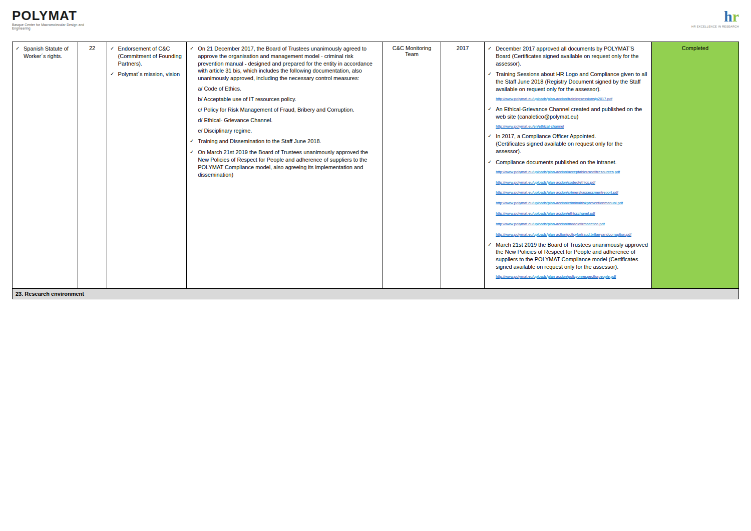POLYMAT
Basque Center for Macromolecular Design and Engineering
hr
HR EXCELLENCE IN RESEARCH
| Spanish Statute of Worker´s rights. | 22 | Endorsement of C&C (Commitment of Founding Partners). Polymat´s mission, vision | On 21 December 2017, the Board of Trustees unanimously agreed to approve the organisation and management model - criminal risk prevention manual - designed and prepared for the entity in accordance with article 31 bis, which includes the following documentation, also unanimously approved, including the necessary control measures: a/ Code of Ethics. b/ Acceptable use of IT resources policy. c/ Policy for Risk Management of Fraud, Bribery and Corruption. d/ Ethical- Grievance Channel. e/ Disciplinary regime. Training and Dissemination to the Staff June 2018. On March 21st 2019 the Board of Trustees unanimously approved the New Policies of Respect for People and adherence of suppliers to the POLYMAT Compliance model, also agreeing its implementation and dissemination) | C&C Monitoring Team | 2017 | December 2017 approved all documents by POLYMAT’S Board (Certificates signed available on request only for the assessor). Training Sessions about HR Logo and Compliance given to all the Staff June 2018 (Registry Document signed by the Staff available on request only for the assessor). http://www.polymat.eu/uploads/plan-accion/trainingsessionsip2017.pdf An Ethical-Grievance Channel created and published on the web site (canaletico@polymat.eu) http://www.polymat.eu/en/ethical-channel In 2017, a Compliance Officer Appointed. (Certificates signed available on request only for the assessor). Compliance documents published on the intranet. http://www.polymat.eu/uploads/plan-accion/acceptableuseofitresources.pdf http://www.polymat.eu/uploads/plan-accion/codeofethics.pdf http://www.polymat.eu/uploads/plan-accion/crimerskassessmentreport.pdf http://www.polymat.eu/uploads/plan-accion/criminalriskpreventionmanual.pdf http://www.polymat.eu/uploads/plan-accion/ethicschanel.pdf http://www.polymat.eu/uploads/plan-accion/modelofirmacetico.pdf http://www.polymat.eu/uploads/plan-action/policyforfraud,briberyandcorruption.pdf March 21st 2019 the Board of Trustees unanimously approved the New Policies of Respect for People and adherence of suppliers to the POLYMAT Compliance model (Certificates signed available on request only for the assessor). http://www.polymat.eu/uploads/plan-accion/policyonrespectforpeople.pdf | Completed |
| 23. Research environment |